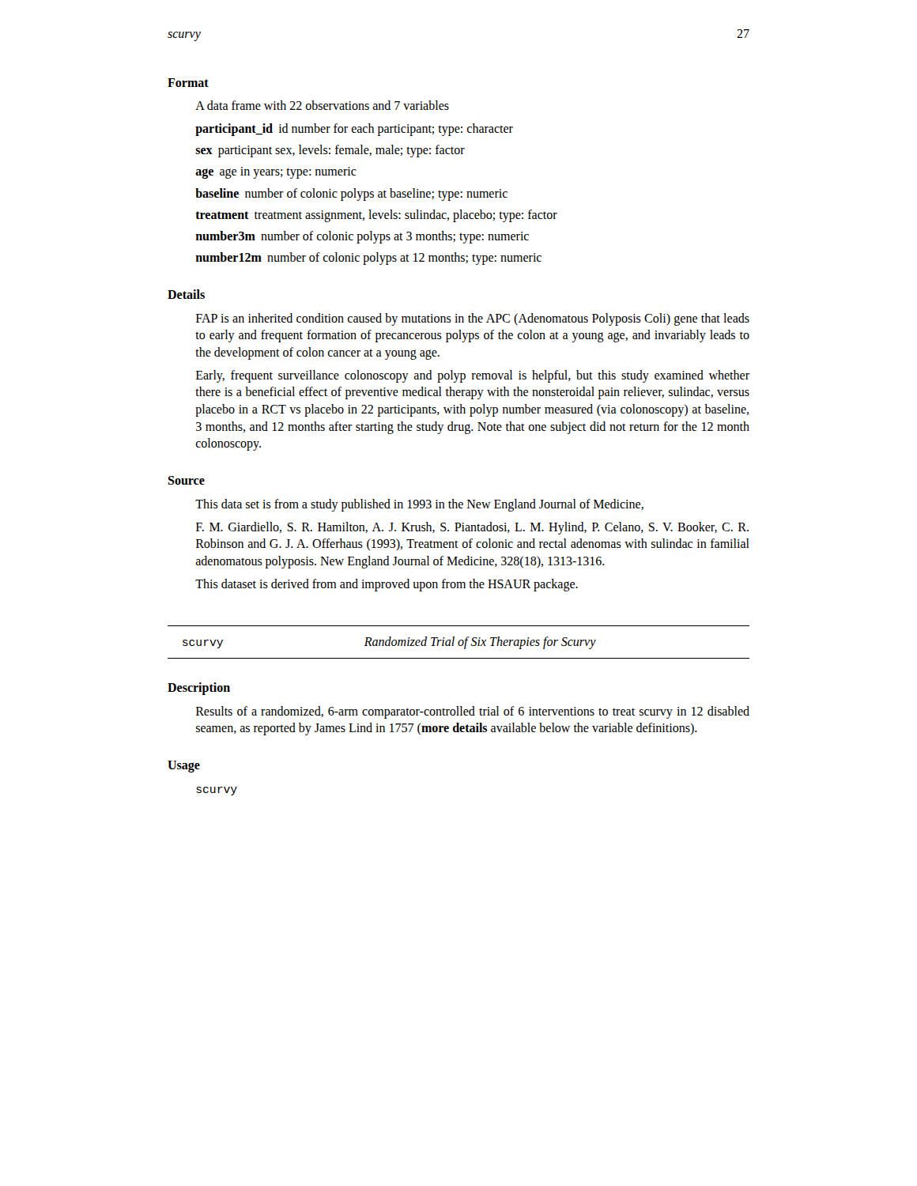scurvy 27
Format
A data frame with 22 observations and 7 variables
participant_id
id number for each participant; type: character
sex
participant sex, levels: female, male; type: factor
age
age in years; type: numeric
baseline
number of colonic polyps at baseline; type: numeric
treatment
treatment assignment, levels: sulindac, placebo; type: factor
number3m
number of colonic polyps at 3 months; type: numeric
number12m
number of colonic polyps at 12 months; type: numeric
Details
FAP is an inherited condition caused by mutations in the APC (Adenomatous Polyposis Coli) gene that leads to early and frequent formation of precancerous polyps of the colon at a young age, and invariably leads to the development of colon cancer at a young age.
Early, frequent surveillance colonoscopy and polyp removal is helpful, but this study examined whether there is a beneficial effect of preventive medical therapy with the nonsteroidal pain reliever, sulindac, versus placebo in a RCT vs placebo in 22 participants, with polyp number measured (via colonoscopy) at baseline, 3 months, and 12 months after starting the study drug. Note that one subject did not return for the 12 month colonoscopy.
Source
This data set is from a study published in 1993 in the New England Journal of Medicine,
F. M. Giardiello, S. R. Hamilton, A. J. Krush, S. Piantadosi, L. M. Hylind, P. Celano, S. V. Booker, C. R. Robinson and G. J. A. Offerhaus (1993), Treatment of colonic and rectal adenomas with sulindac in familial adenomatous polyposis. New England Journal of Medicine, 328(18), 1313-1316.
This dataset is derived from and improved upon from the HSAUR package.
scurvy Randomized Trial of Six Therapies for Scurvy
Description
Results of a randomized, 6-arm comparator-controlled trial of 6 interventions to treat scurvy in 12 disabled seamen, as reported by James Lind in 1757 (more details available below the variable definitions).
Usage
scurvy